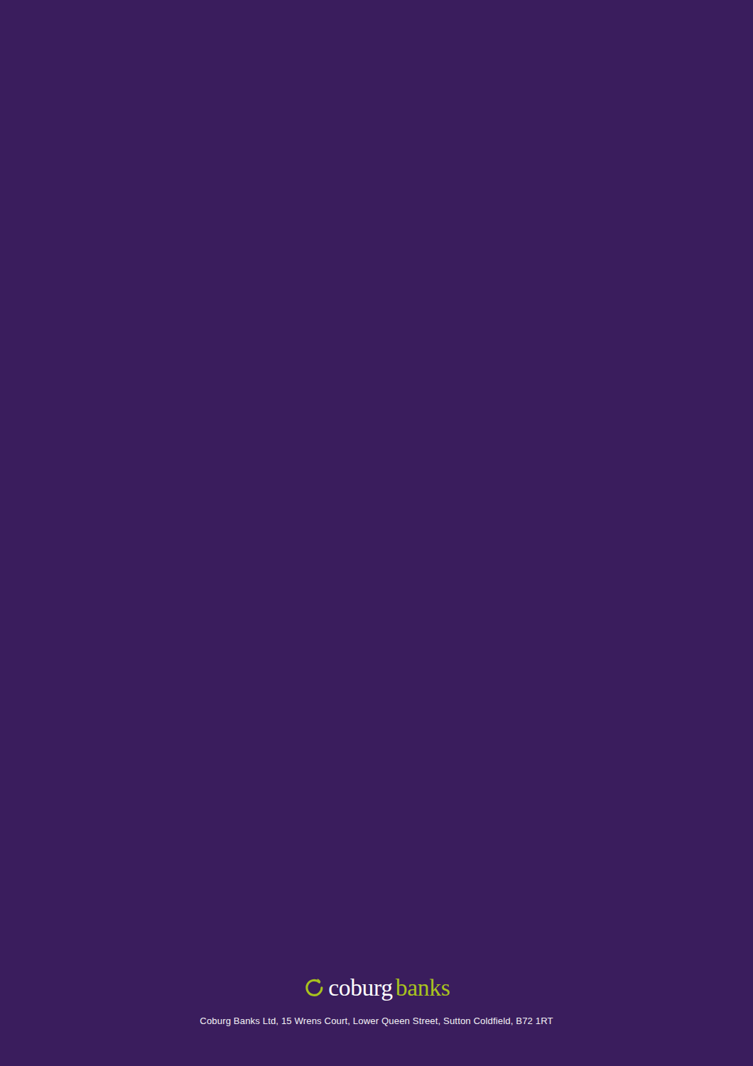coburg banks
Coburg Banks Ltd, 15 Wrens Court, Lower Queen Street, Sutton Coldfield, B72 1RT